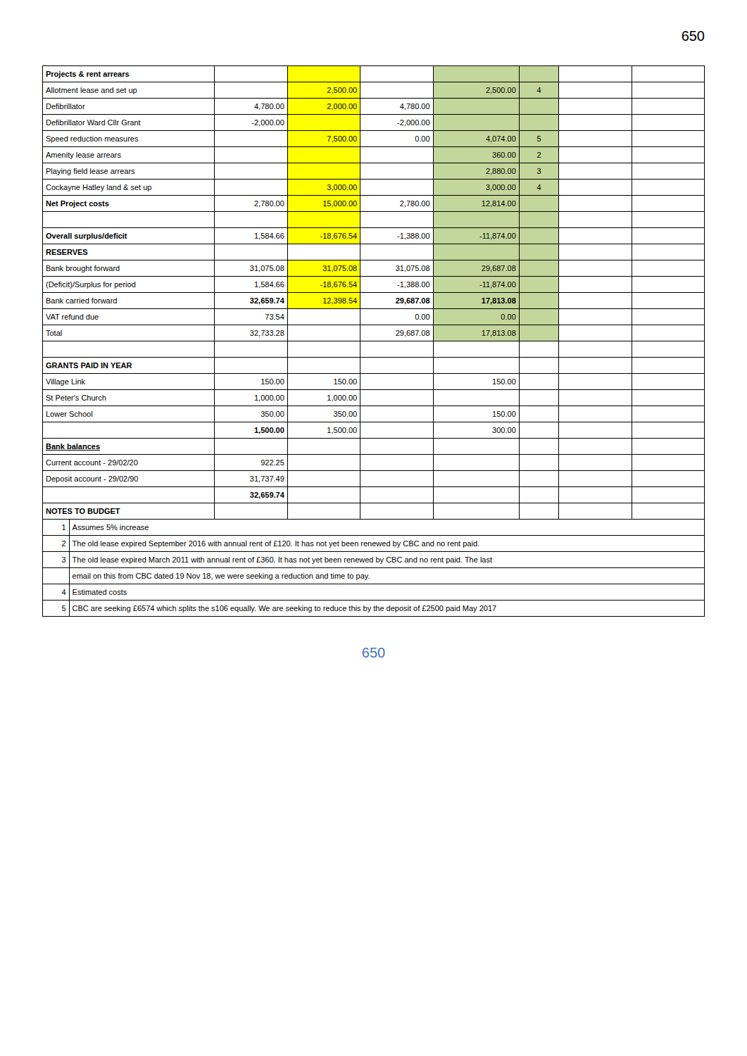650
| Projects & rent arrears | | | | | | | |
| Allotment lease and set up | | 2,500.00 | | 2,500.00 | 4 | | |
| Defibrillator | 4,780.00 | 2,000.00 | 4,780.00 | | | | |
| Defibrillator Ward Cllr Grant | -2,000.00 | | -2,000.00 | | | | |
| Speed reduction measures | | 7,500.00 | 0.00 | 4,074.00 | 5 | | |
| Amenity lease arrears | | | | 360.00 | 2 | | |
| Playing field lease arrears | | | | 2,880.00 | 3 | | |
| Cockayne Hatley land & set up | | 3,000.00 | | 3,000.00 | 4 | | |
| Net Project costs | 2,780.00 | 15,000.00 | 2,780.00 | 12,814.00 | | | |
| Overall surplus/deficit | 1,584.66 | -18,676.54 | -1,388.00 | -11,874.00 | | | |
| RESERVES | | | | | | | |
| Bank brought forward | 31,075.08 | 31,075.08 | 31,075.08 | 29,687.08 | | | |
| (Deficit)/Surplus for period | 1,584.66 | -18,676.54 | -1,388.00 | -11,874.00 | | | |
| Bank carried forward | 32,659.74 | 12,398.54 | 29,687.08 | 17,813.08 | | | |
| VAT refund due | 73.54 | | 0.00 | 0.00 | | | |
| Total | 32,733.28 | | 29,687.08 | 17,813.08 | | | |
| GRANTS PAID IN YEAR | | | | | | | |
| Village Link | 150.00 | 150.00 | | 150.00 | | | |
| St Peter's Church | 1,000.00 | 1,000.00 | | | | | |
| Lower School | 350.00 | 350.00 | | 150.00 | | | |
| | 1,500.00 | 1,500.00 | | 300.00 | | | |
| Bank balances | | | | | | | |
| Current account - 29/02/20 | 922.25 | | | | | | |
| Deposit account - 29/02/90 | 31,737.49 | | | | | | |
| | 32,659.74 | | | | | | |
| NOTES TO BUDGET | | | | | | | |
| 1 | Assumes 5% increase |
| 2 | The old lease expired September 2016 with annual rent of £120. It has not yet been renewed by CBC and no rent paid. |
| 3 | The old lease expired March 2011 with annual rent of £360. It has not yet been renewed by CBC and no rent paid. The last |
| | email on this from CBC dated 19 Nov 18, we were seeking a reduction and time to pay. |
| 4 | Estimated costs |
| 5 | CBC are seeking £6574 which splits the s106 equally. We are seeking to reduce this by the deposit of £2500 paid May 2017 |
650